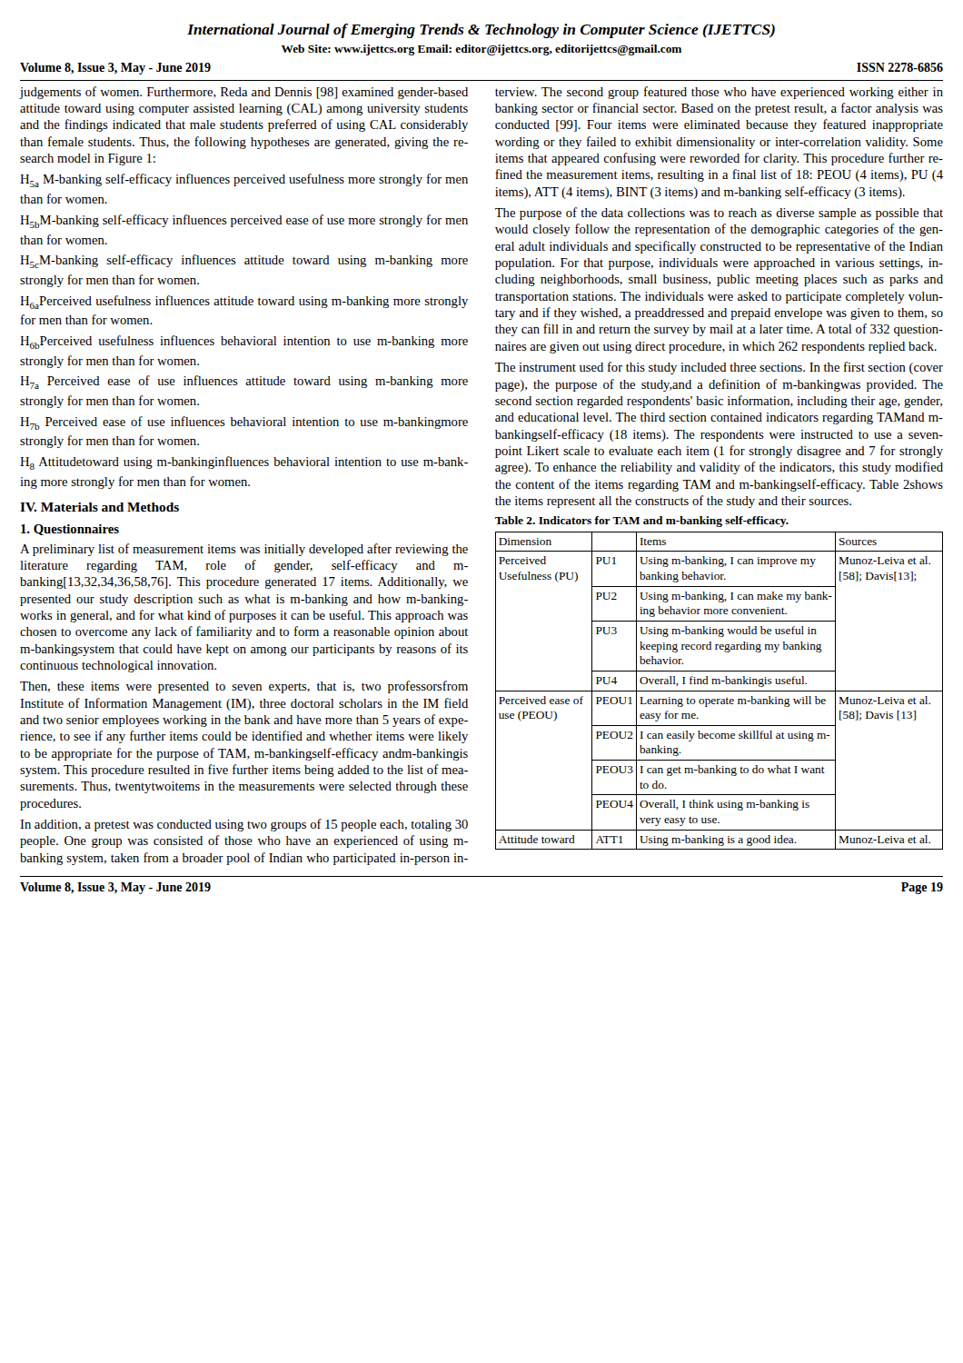International Journal of Emerging Trends & Technology in Computer Science (IJETTCS)
Web Site: www.ijettcs.org Email: editor@ijettcs.org, editorijettcs@gmail.com
Volume 8, Issue 3, May - June 2019 ISSN 2278-6856
judgements of women. Furthermore, Reda and Dennis [98] examined gender-based attitude toward using computer assisted learning (CAL) among university students and the findings indicated that male students preferred of using CAL considerably than female students. Thus, the following hypotheses are generated, giving the research model in Figure 1:
H5a M-banking self-efficacy influences perceived usefulness more strongly for men than for women.
H5bM-banking self-efficacy influences perceived ease of use more strongly for men than for women.
H5cM-banking self-efficacy influences attitude toward using m-banking more strongly for men than for women.
H6aPerceived usefulness influences attitude toward using m-banking more strongly for men than for women.
H6bPerceived usefulness influences behavioral intention to use m-banking more strongly for men than for women.
H7a Perceived ease of use influences attitude toward using m-banking more strongly for men than for women.
H7b Perceived ease of use influences behavioral intention to use m-bankingmore strongly for men than for women.
H8 Attitudetoward using m-bankinginfluences behavioral intention to use m-banking more strongly for men than for women.
IV. Materials and Methods
1. Questionnaires
A preliminary list of measurement items was initially developed after reviewing the literature regarding TAM, role of gender, self-efficacy and m-banking[13,32,34,36,58,76]. This procedure generated 17 items. Additionally, we presented our study description such as what is m-banking and how m-bankingworks in general, and for what kind of purposes it can be useful. This approach was chosen to overcome any lack of familiarity and to form a reasonable opinion about m-bankingsystem that could have kept on among our participants by reasons of its continuous technological innovation.
Then, these items were presented to seven experts, that is, two professorsfrom Institute of Information Management (IM), three doctoral scholars in the IM field and two senior employees working in the bank and have more than 5 years of experience, to see if any further items could be identified and whether items were likely to be appropriate for the purpose of TAM, m-bankingself-efficacy andm-bankingis system. This procedure resulted in five further items being added to the list of measurements. Thus, twentytwoitems in the measurements were selected through these procedures.
In addition, a pretest was conducted using two groups of 15 people each, totaling 30 people. One group was consisted of those who have an experienced of using m-banking system, taken from a broader pool of Indian who participated in-person interview. The second group featured those who have experienced working either in banking sector or financial sector. Based on the pretest result, a factor analysis was conducted [99]. Four items were eliminated because they featured inappropriate wording or they failed to exhibit dimensionality or inter-correlation validity. Some items that appeared confusing were reworded for clarity. This procedure further refined the measurement items, resulting in a final list of 18: PEOU (4 items), PU (4 items), ATT (4 items), BINT (3 items) and m-banking self-efficacy (3 items).
The purpose of the data collections was to reach as diverse sample as possible that would closely follow the representation of the demographic categories of the general adult individuals and specifically constructed to be representative of the Indian population. For that purpose, individuals were approached in various settings, including neighborhoods, small business, public meeting places such as parks and transportation stations. The individuals were asked to participate completely voluntary and if they wished, a preaddressed and prepaid envelope was given to them, so they can fill in and return the survey by mail at a later time. A total of 332 questionnaires are given out using direct procedure, in which 262 respondents replied back.
The instrument used for this study included three sections. In the first section (cover page), the purpose of the study,and a definition of m-bankingwas provided. The second section regarded respondents' basic information, including their age, gender, and educational level. The third section contained indicators regarding TAMand m-bankingself-efficacy (18 items). The respondents were instructed to use a seven-point Likert scale to evaluate each item (1 for strongly disagree and 7 for strongly agree). To enhance the reliability and validity of the indicators, this study modified the content of the items regarding TAM and m-bankingself-efficacy. Table 2shows the items represent all the constructs of the study and their sources.
Table 2. Indicators for TAM and m-banking self-efficacy.
| Dimension | | Items | Sources |
| --- | --- | --- | --- |
| Perceived Usefulness (PU) | PU1 | Using m-banking, I can improve my banking behavior. | Munoz-Leiva et al. [58]; Davis[13]; |
| PU2 | Using m-banking, I can make my banking behavior more convenient. |
| PU3 | Using m-banking would be useful in keeping record regarding my banking behavior. |
| PU4 | Overall, I find m-bankingis useful. |
| Perceived ease of use (PEOU) | PEOU1 | Learning to operate m-banking will be easy for me. | Munoz-Leiva et al. [58]; Davis [13] |
| PEOU2 | I can easily become skillful at using m-banking. |
| PEOU3 | I can get m-banking to do what I want to do. |
| PEOU4 | Overall, I think using m-banking is very easy to use. |
| Attitude toward | ATT1 | Using m-banking is a good idea. | Munoz-Leiva et al. |
Volume 8, Issue 3, May - June 2019 Page 19